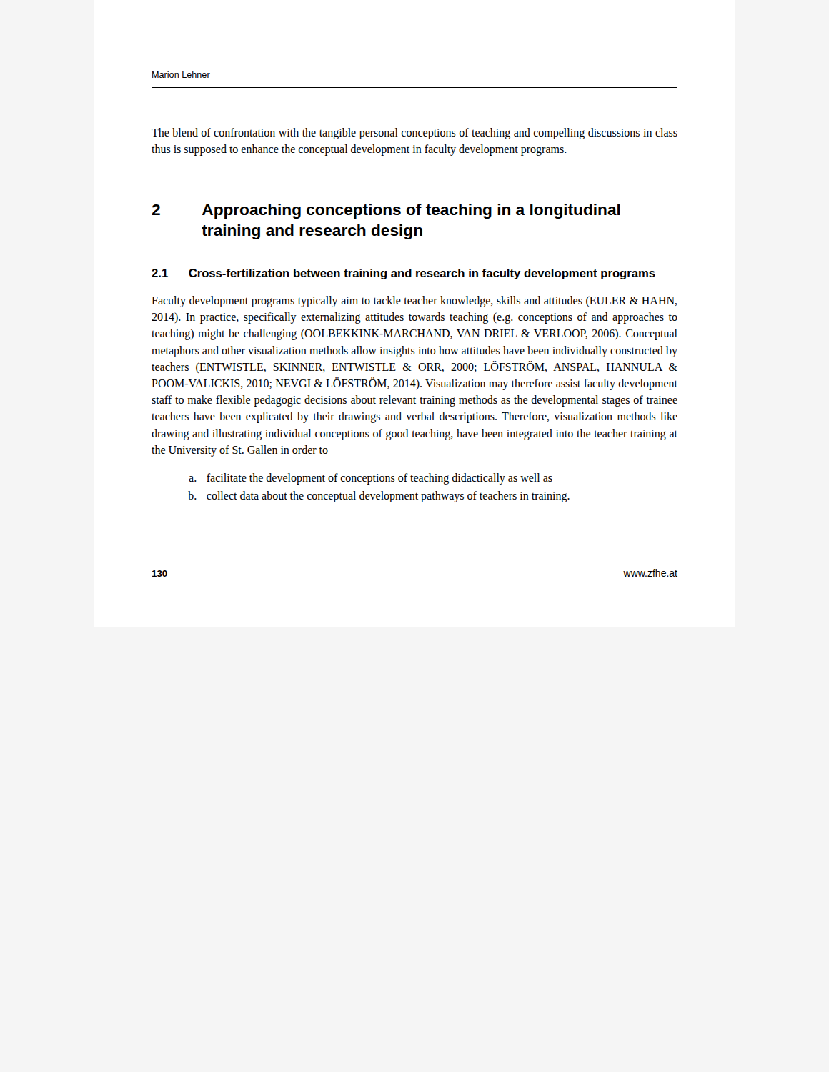Marion Lehner
The blend of confrontation with the tangible personal conceptions of teaching and compelling discussions in class thus is supposed to enhance the conceptual development in faculty development programs.
2 Approaching conceptions of teaching in a longitudinal training and research design
2.1 Cross-fertilization between training and research in faculty development programs
Faculty development programs typically aim to tackle teacher knowledge, skills and attitudes (EULER & HAHN, 2014). In practice, specifically externalizing attitudes towards teaching (e.g. conceptions of and approaches to teaching) might be challenging (OOLBEKKINK-MARCHAND, VAN DRIEL & VERLOOP, 2006). Conceptual metaphors and other visualization methods allow insights into how attitudes have been individually constructed by teachers (ENTWISTLE, SKINNER, ENTWISTLE & ORR, 2000; LÖFSTRÖM, ANSPAL, HANNULA & POOM-VALICKIS, 2010; NEVGI & LÖFSTRÖM, 2014). Visualization may therefore assist faculty development staff to make flexible pedagogic decisions about relevant training methods as the developmental stages of trainee teachers have been explicated by their drawings and verbal descriptions. Therefore, visualization methods like drawing and illustrating individual conceptions of good teaching, have been integrated into the teacher training at the University of St. Gallen in order to
facilitate the development of conceptions of teaching didactically as well as
collect data about the conceptual development pathways of teachers in training.
130 www.zfhe.at